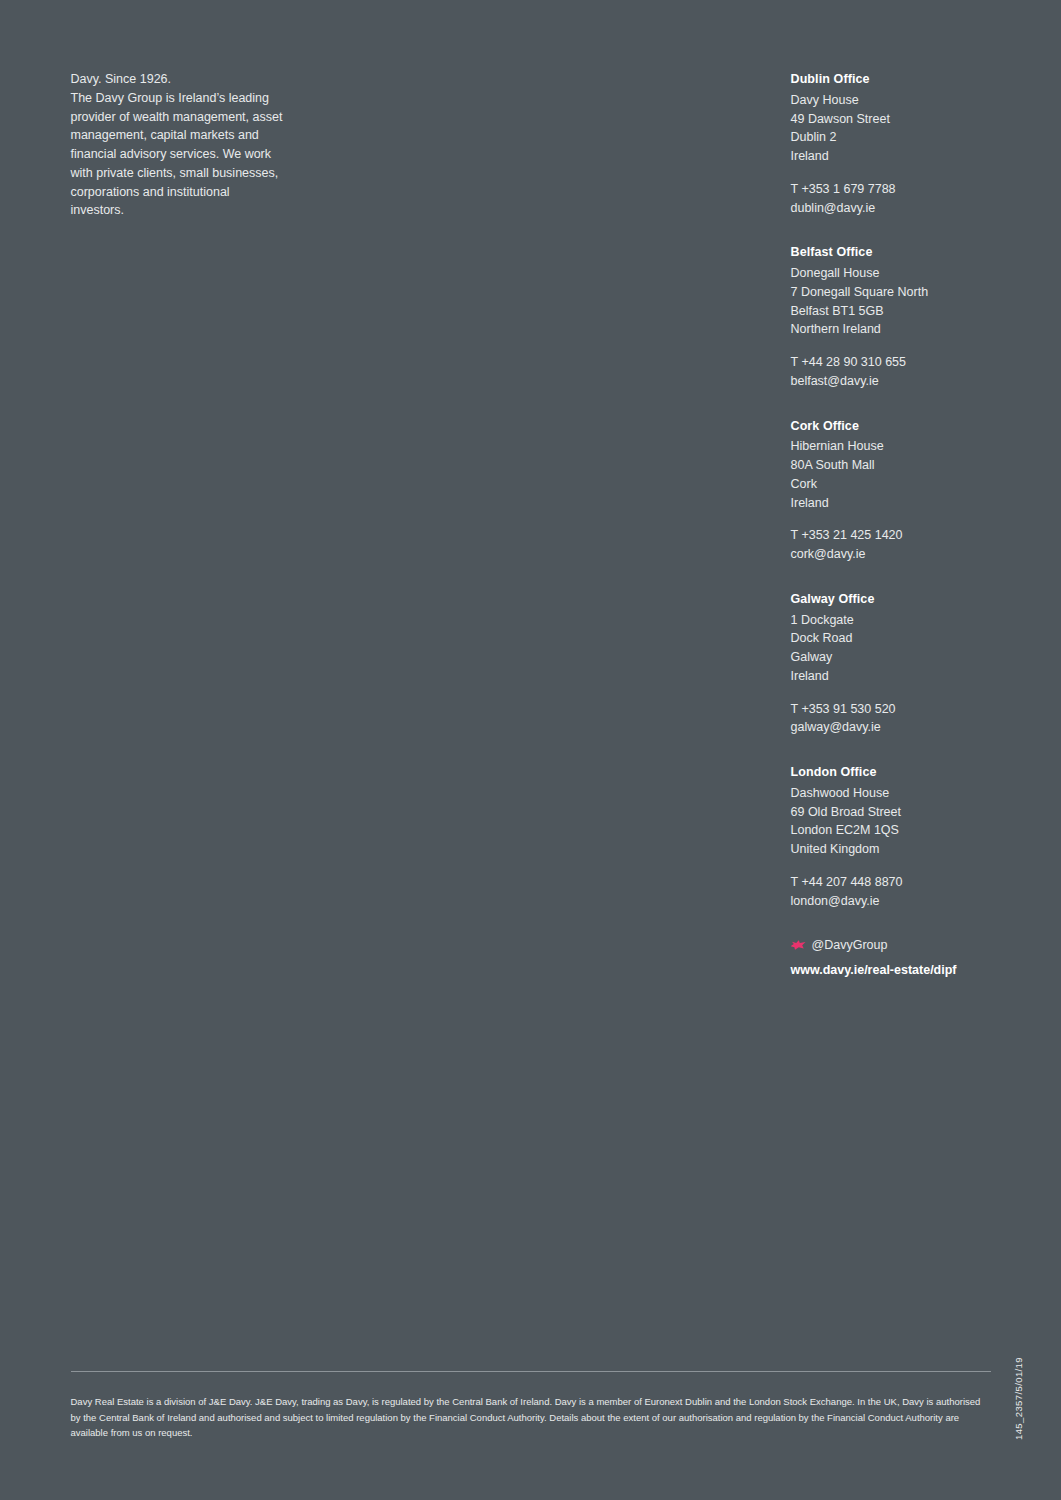Davy. Since 1926.
The Davy Group is Ireland’s leading provider of wealth management, asset management, capital markets and financial advisory services. We work with private clients, small businesses, corporations and institutional investors.
Dublin Office
Davy House
49 Dawson Street
Dublin 2
Ireland
T +353 1 679 7788
dublin@davy.ie
Belfast Office
Donegall House
7 Donegall Square North
Belfast BT1 5GB
Northern Ireland
T +44 28 90 310 655
belfast@davy.ie
Cork Office
Hibernian House
80A South Mall
Cork
Ireland
T +353 21 425 1420
cork@davy.ie
Galway Office
1 Dockgate
Dock Road
Galway
Ireland
T +353 91 530 520
galway@davy.ie
London Office
Dashwood House
69 Old Broad Street
London EC2M 1QS
United Kingdom
T +44 207 448 8870
london@davy.ie
@DavyGroup
www.davy.ie/real-estate/dipf
Davy Real Estate is a division of J&E Davy. J&E Davy, trading as Davy, is regulated by the Central Bank of Ireland. Davy is a member of Euronext Dublin and the London Stock Exchange. In the UK, Davy is authorised by the Central Bank of Ireland and authorised and subject to limited regulation by the Financial Conduct Authority. Details about the extent of our authorisation and regulation by the Financial Conduct Authority are available from us on request.
145_2357/5/01/19